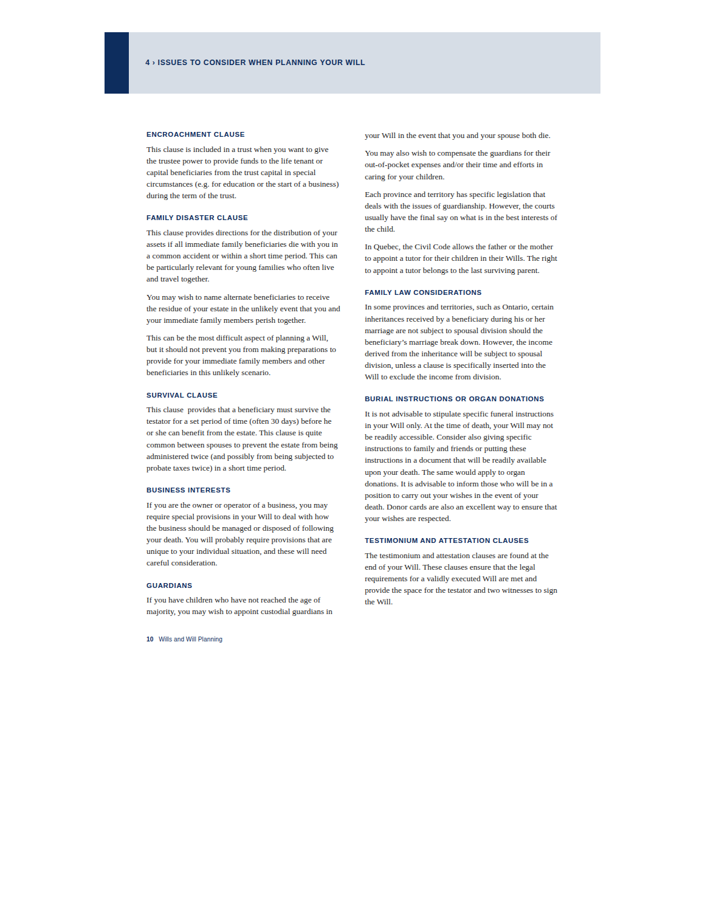4 › Issues to Consider When Planning Your Will
Encroachment Clause
This clause is included in a trust when you want to give the trustee power to provide funds to the life tenant or capital beneficiaries from the trust capital in special circumstances (e.g. for education or the start of a business) during the term of the trust.
Family Disaster Clause
This clause provides directions for the distribution of your assets if all immediate family beneficiaries die with you in a common accident or within a short time period. This can be particularly relevant for young families who often live and travel together.
You may wish to name alternate beneficiaries to receive the residue of your estate in the unlikely event that you and your immediate family members perish together.
This can be the most difficult aspect of planning a Will, but it should not prevent you from making preparations to provide for your immediate family members and other beneficiaries in this unlikely scenario.
Survival Clause
This clause provides that a beneficiary must survive the testator for a set period of time (often 30 days) before he or she can benefit from the estate. This clause is quite common between spouses to prevent the estate from being administered twice (and possibly from being subjected to probate taxes twice) in a short time period.
Business Interests
If you are the owner or operator of a business, you may require special provisions in your Will to deal with how the business should be managed or disposed of following your death. You will probably require provisions that are unique to your individual situation, and these will need careful consideration.
Guardians
If you have children who have not reached the age of majority, you may wish to appoint custodial guardians in your Will in the event that you and your spouse both die.
You may also wish to compensate the guardians for their out-of-pocket expenses and/or their time and efforts in caring for your children.
Each province and territory has specific legislation that deals with the issues of guardianship. However, the courts usually have the final say on what is in the best interests of the child.
In Quebec, the Civil Code allows the father or the mother to appoint a tutor for their children in their Wills. The right to appoint a tutor belongs to the last surviving parent.
Family Law Considerations
In some provinces and territories, such as Ontario, certain inheritances received by a beneficiary during his or her marriage are not subject to spousal division should the beneficiary’s marriage break down. However, the income derived from the inheritance will be subject to spousal division, unless a clause is specifically inserted into the Will to exclude the income from division.
Burial Instructions or Organ Donations
It is not advisable to stipulate specific funeral instructions in your Will only. At the time of death, your Will may not be readily accessible. Consider also giving specific instructions to family and friends or putting these instructions in a document that will be readily available upon your death. The same would apply to organ donations. It is advisable to inform those who will be in a position to carry out your wishes in the event of your death. Donor cards are also an excellent way to ensure that your wishes are respected.
Testimonium and Attestation Clauses
The testimonium and attestation clauses are found at the end of your Will. These clauses ensure that the legal requirements for a validly executed Will are met and provide the space for the testator and two witnesses to sign the Will.
10 Wills and Will Planning